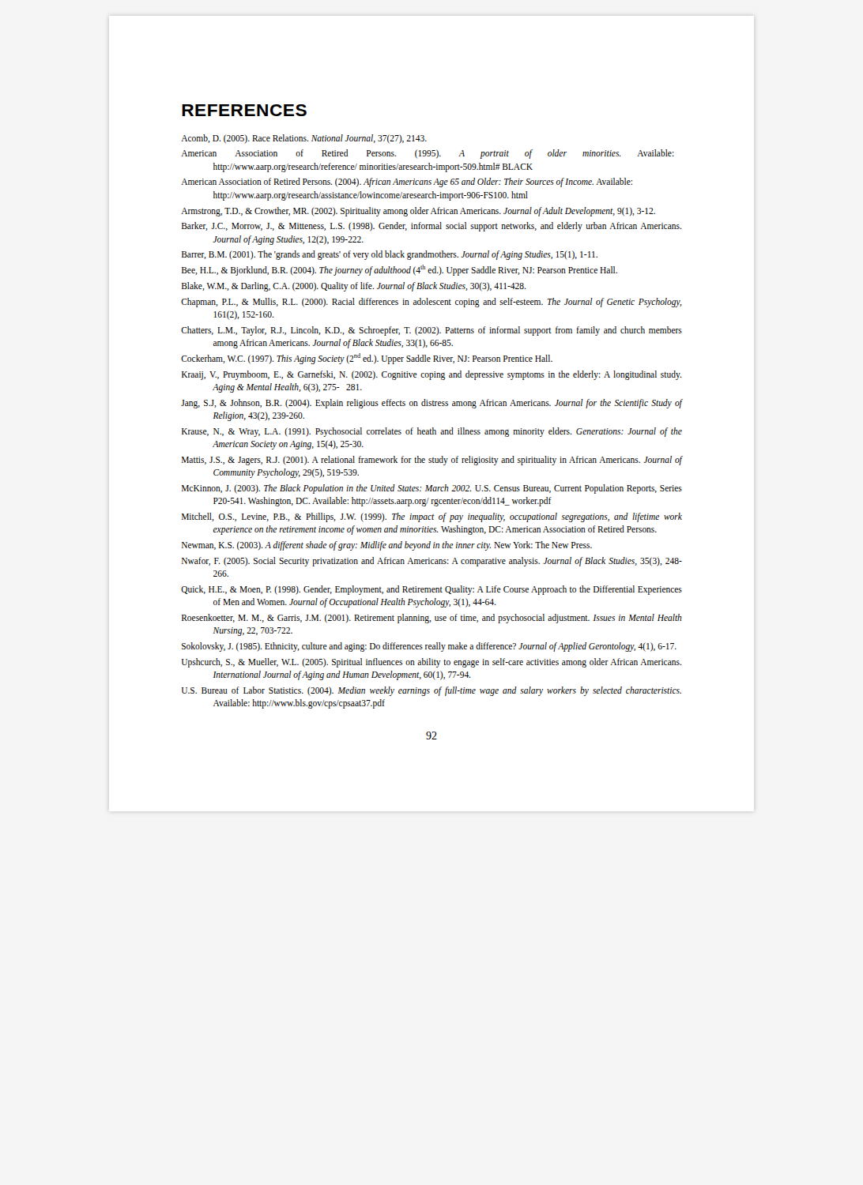REFERENCES
Acomb, D. (2005). Race Relations. National Journal, 37(27), 2143.
American Association of Retired Persons. (1995). A portrait of older minorities. Available:
http://www.aarp.org/research/reference/ minorities/aresearch-import-509.html# BLACK
American Association of Retired Persons. (2004). African Americans Age 65 and Older: Their Sources of Income. Available:
http://www.aarp.org/research/assistance/lowincome/aresearch-import-906-FS100. html
Armstrong, T.D., & Crowther, MR. (2002). Spirituality among older African Americans. Journal of Adult Development, 9(1), 3-12.
Barker, J.C., Morrow, J., & Mitteness, L.S. (1998). Gender, informal social support networks, and elderly urban African Americans. Journal of Aging Studies, 12(2), 199-222.
Barrer, B.M. (2001). The 'grands and greats' of very old black grandmothers. Journal of Aging Studies, 15(1), 1-11.
Bee, H.L., & Bjorklund, B.R. (2004). The journey of adulthood (4th ed.). Upper Saddle River, NJ: Pearson Prentice Hall.
Blake, W.M., & Darling, C.A. (2000). Quality of life. Journal of Black Studies, 30(3), 411-428.
Chapman, P.L., & Mullis, R.L. (2000). Racial differences in adolescent coping and self-esteem. The Journal of Genetic Psychology, 161(2), 152-160.
Chatters, L.M., Taylor, R.J., Lincoln, K.D., & Schroepfer, T. (2002). Patterns of informal support from family and church members among African Americans. Journal of Black Studies, 33(1), 66-85.
Cockerham, W.C. (1997). This Aging Society (2nd ed.). Upper Saddle River, NJ: Pearson Prentice Hall.
Kraaij, V., Pruymboom, E., & Garnefski, N. (2002). Cognitive coping and depressive symptoms in the elderly: A longitudinal study. Aging & Mental Health, 6(3), 275- 281.
Jang, S.J, & Johnson, B.R. (2004). Explain religious effects on distress among African Americans. Journal for the Scientific Study of Religion, 43(2), 239-260.
Krause, N., & Wray, L.A. (1991). Psychosocial correlates of heath and illness among minority elders. Generations: Journal of the American Society on Aging, 15(4), 25-30.
Mattis, J.S., & Jagers, R.J. (2001). A relational framework for the study of religiosity and spirituality in African Americans. Journal of Community Psychology, 29(5), 519-539.
McKinnon, J. (2003). The Black Population in the United States: March 2002. U.S. Census Bureau, Current Population Reports, Series P20-541. Washington, DC. Available: http://assets.aarp.org/ rgcenter/econ/dd114_ worker.pdf
Mitchell, O.S., Levine, P.B., & Phillips, J.W. (1999). The impact of pay inequality, occupational segregations, and lifetime work experience on the retirement income of women and minorities. Washington, DC: American Association of Retired Persons.
Newman, K.S. (2003). A different shade of gray: Midlife and beyond in the inner city. New York: The New Press.
Nwafor, F. (2005). Social Security privatization and African Americans: A comparative analysis. Journal of Black Studies, 35(3), 248-266.
Quick, H.E., & Moen, P. (1998). Gender, Employment, and Retirement Quality: A Life Course Approach to the Differential Experiences of Men and Women. Journal of Occupational Health Psychology, 3(1), 44-64.
Roesenkoetter, M. M., & Garris, J.M. (2001). Retirement planning, use of time, and psychosocial adjustment. Issues in Mental Health Nursing, 22, 703-722.
Sokolovsky, J. (1985). Ethnicity, culture and aging: Do differences really make a difference? Journal of Applied Gerontology, 4(1), 6-17.
Upshcurch, S., & Mueller, W.L. (2005). Spiritual influences on ability to engage in self-care activities among older African Americans. International Journal of Aging and Human Development, 60(1), 77-94.
U.S. Bureau of Labor Statistics. (2004). Median weekly earnings of full-time wage and salary workers by selected characteristics. Available: http://www.bls.gov/cps/cpsaat37.pdf
92